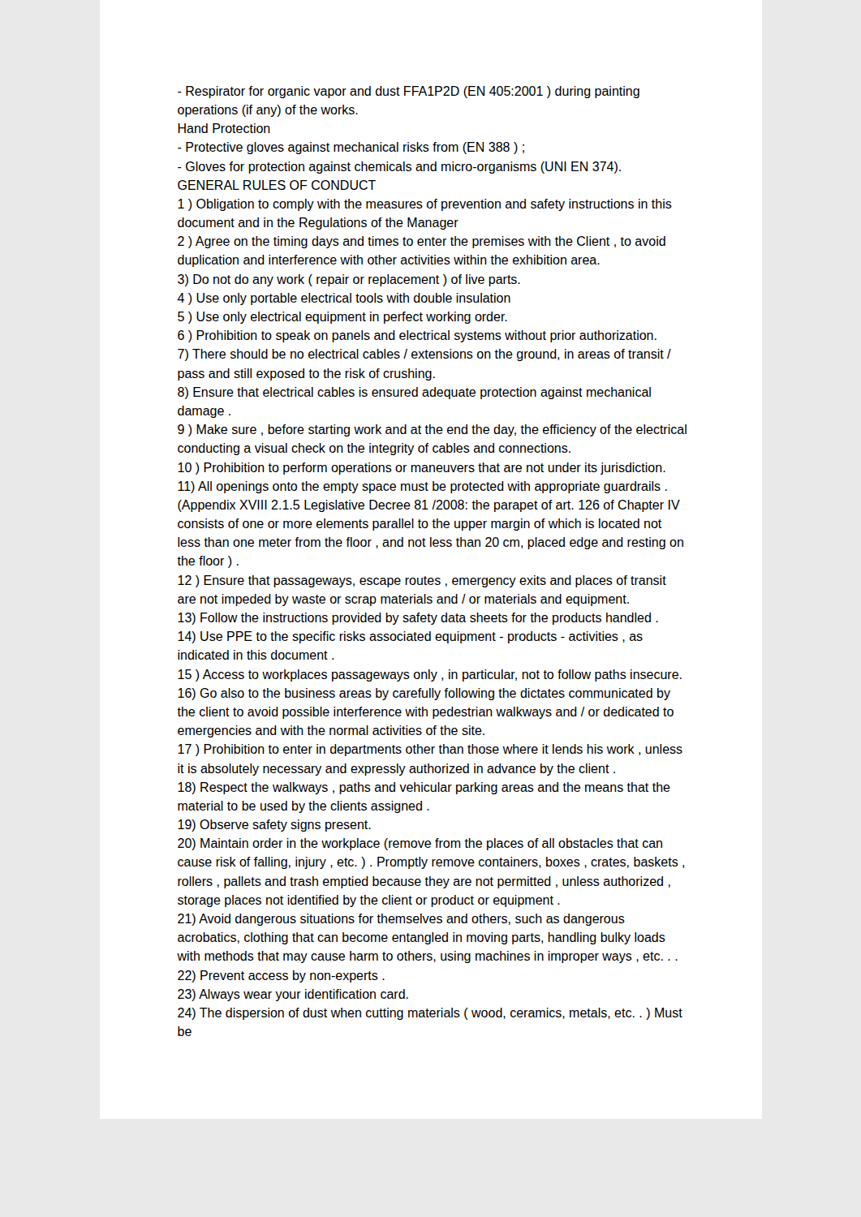- Respirator for organic vapor and dust FFA1P2D (EN 405:2001 ) during painting operations (if any) of the works.
Hand Protection
- Protective gloves against mechanical risks from (EN 388 ) ;
- Gloves for protection against chemicals and micro-organisms (UNI EN 374).
GENERAL RULES OF CONDUCT
1 ) Obligation to comply with the measures of prevention and safety instructions in this document and in the Regulations of the Manager
2 ) Agree on the timing days and times to enter the premises with the Client , to avoid duplication and interference with other activities within the exhibition area.
3) Do not do any work ( repair or replacement ) of live parts.
4 ) Use only portable electrical tools with double insulation
5 ) Use only electrical equipment in perfect working order.
6 ) Prohibition to speak on panels and electrical systems without prior authorization.
7) There should be no electrical cables / extensions on the ground, in areas of transit / pass and still exposed to the risk of crushing.
8) Ensure that electrical cables is ensured adequate protection against mechanical damage .
9 ) Make sure , before starting work and at the end the day, the efficiency of the electrical conducting a visual check on the integrity of cables and connections.
10 ) Prohibition to perform operations or maneuvers that are not under its jurisdiction.
11) All openings onto the empty space must be protected with appropriate guardrails . (Appendix XVIII 2.1.5 Legislative Decree 81 /2008: the parapet of art. 126 of Chapter IV consists of one or more elements parallel to the upper margin of which is located not less than one meter from the floor , and not less than 20 cm, placed edge and resting on the floor ) .
12 ) Ensure that passageways, escape routes , emergency exits and places of transit are not impeded by waste or scrap materials and / or materials and equipment.
13) Follow the instructions provided by safety data sheets for the products handled .
14) Use PPE to the specific risks associated equipment - products - activities , as indicated in this document .
15 ) Access to workplaces passageways only , in particular, not to follow paths insecure.
16) Go also to the business areas by carefully following the dictates communicated by the client to avoid possible interference with pedestrian walkways and / or dedicated to emergencies and with the normal activities of the site.
17 ) Prohibition to enter in departments other than those where it lends his work , unless it is absolutely necessary and expressly authorized in advance by the client .
18) Respect the walkways , paths and vehicular parking areas and the means that the material to be used by the clients assigned .
19) Observe safety signs present.
20) Maintain order in the workplace (remove from the places of all obstacles that can cause risk of falling, injury , etc. ) . Promptly remove containers, boxes , crates, baskets , rollers , pallets and trash emptied because they are not permitted , unless authorized , storage places not identified by the client or product or equipment .
21) Avoid dangerous situations for themselves and others, such as dangerous acrobatics, clothing that can become entangled in moving parts, handling bulky loads with methods that may cause harm to others, using machines in improper ways , etc. . .
22) Prevent access by non-experts .
23) Always wear your identification card.
24) The dispersion of dust when cutting materials ( wood, ceramics, metals, etc. . ) Must be